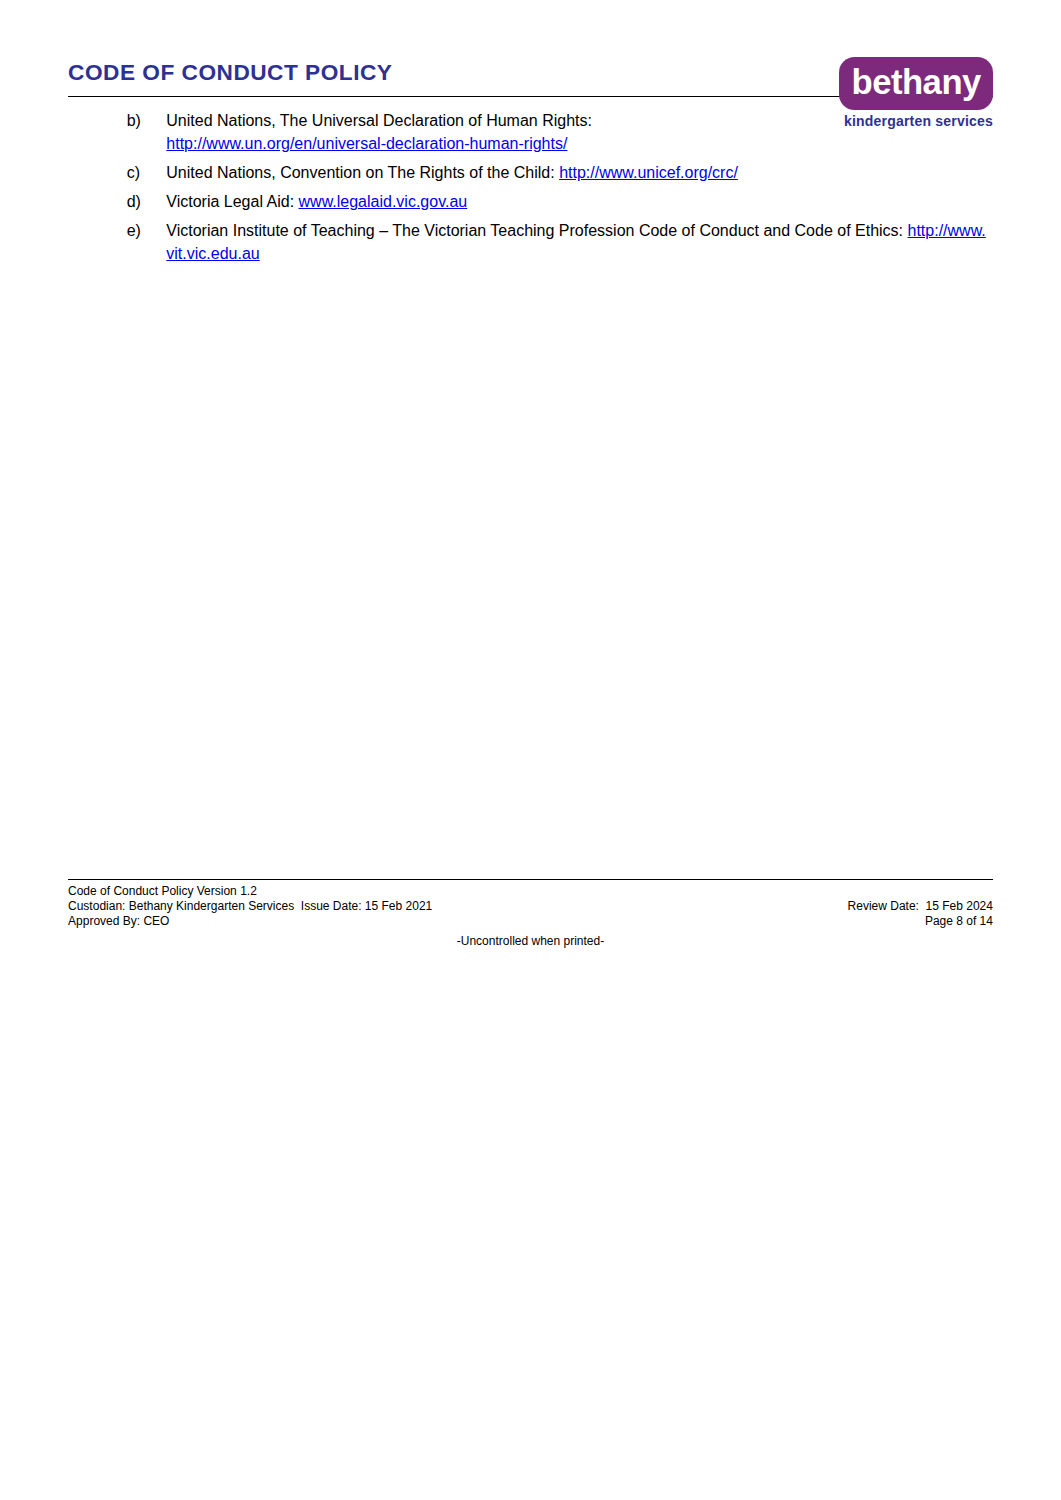bethany
kindergarten services
CODE OF CONDUCT POLICY
b) United Nations, The Universal Declaration of Human Rights:
http://www.un.org/en/universal-declaration-human-rights/
c) United Nations, Convention on The Rights of the Child: http://www.unicef.org/crc/
d) Victoria Legal Aid: www.legalaid.vic.gov.au
e) Victorian Institute of Teaching – The Victorian Teaching Profession Code of Conduct and Code of Ethics: http://www.vit.vic.edu.au
Code of Conduct Policy Version 1.2
Custodian: Bethany Kindergarten Services Issue Date: 15 Feb 2021
Review Date: 15 Feb 2024
Approved By: CEO
Page 8 of 14
-Uncontrolled when printed-